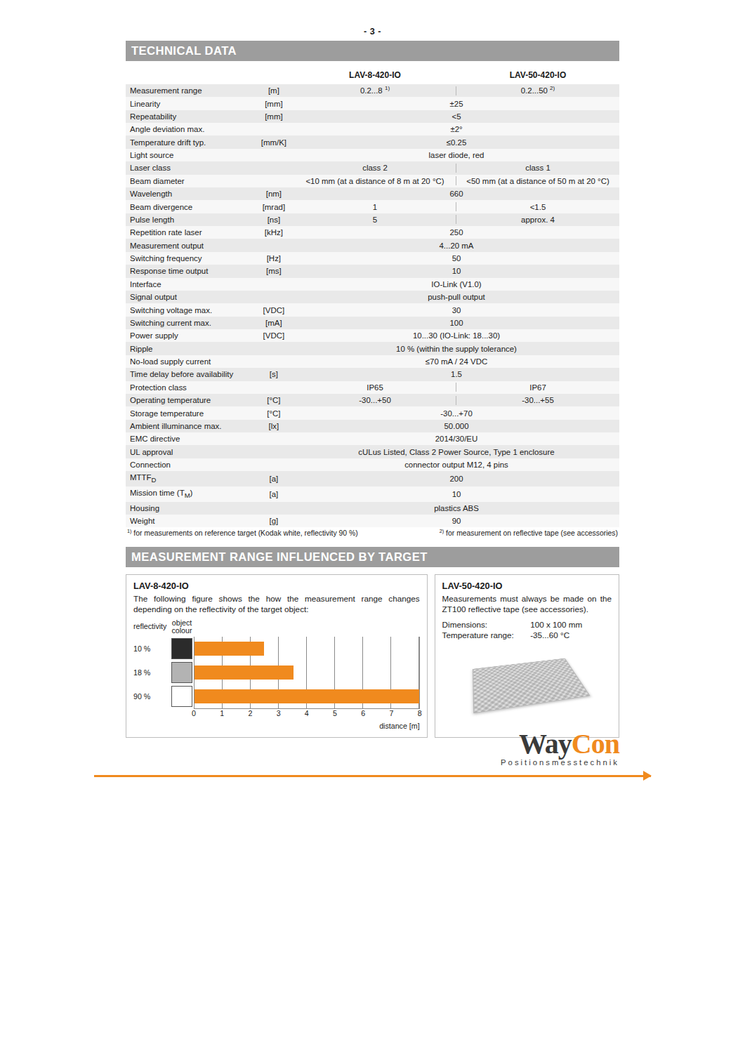- 3 -
Technical Data
| | | LAV-8-420-IO | LAV-50-420-IO |
| --- | --- | --- | --- |
| Measurement range | [m] | 0.2...8 1) | 0.2...50 2) |
| Linearity | [mm] | ±25 |
| Repeatability | [mm] | <5 |
| Angle deviation max. | | ±2° |
| Temperature drift typ. | [mm/K] | ≤0.25 |
| Light source | | laser diode, red |
| Laser class | | class 2 | class 1 |
| Beam diameter | | <10 mm (at a distance of 8 m at 20 °C) | <50 mm (at a distance of 50 m at 20 °C) |
| Wavelength | [nm] | 660 |
| Beam divergence | [mrad] | 1 | <1.5 |
| Pulse length | [ns] | 5 | approx. 4 |
| Repetition rate laser | [kHz] | 250 |
| Measurement output | | 4...20 mA |
| Switching frequency | [Hz] | 50 |
| Response time output | [ms] | 10 |
| Interface | | IO-Link (V1.0) |
| Signal output | | push-pull output |
| Switching voltage max. | [VDC] | 30 |
| Switching current max. | [mA] | 100 |
| Power supply | [VDC] | 10...30 (IO-Link: 18...30) |
| Ripple | | 10 % (within the supply tolerance) |
| No-load supply current | | ≤70 mA / 24 VDC |
| Time delay before availability | [s] | 1.5 |
| Protection class | | IP65 | IP67 |
| Operating temperature | [°C] | -30...+50 | -30...+55 |
| Storage temperature | [°C] | -30...+70 |
| Ambient illuminance max. | [lx] | 50.000 |
| EMC directive | | 2014/30/EU |
| UL approval | | cULus Listed, Class 2 Power Source, Type 1 enclosure |
| Connection | | connector output M12, 4 pins |
| MTTF D | [a] | 200 |
| Mission time (T M ) | [a] | 10 |
| Housing | | plastics ABS |
| Weight | [g] | 90 |
1) for measurements on reference target (Kodak white, reflectivity 90 %) 2) for measurement on reflective tape (see accessories)
Measurement Range Influenced by Target
LAV-8-420-IO
The following figure shows the how the measurement range changes depending on the reflectivity of the target object:
reflectivity
object
colour
10 %
18 %
90 %
0 1 2 3 4 5 6 7 8
distance [m]
LAV-50-420-IO
Measurements must always be made on the ZT100 reflective tape (see accessories).
Dimensions: 100 x 100 mm
Temperature range:-35...60 °C
Way Con
Positionsmesstechnik